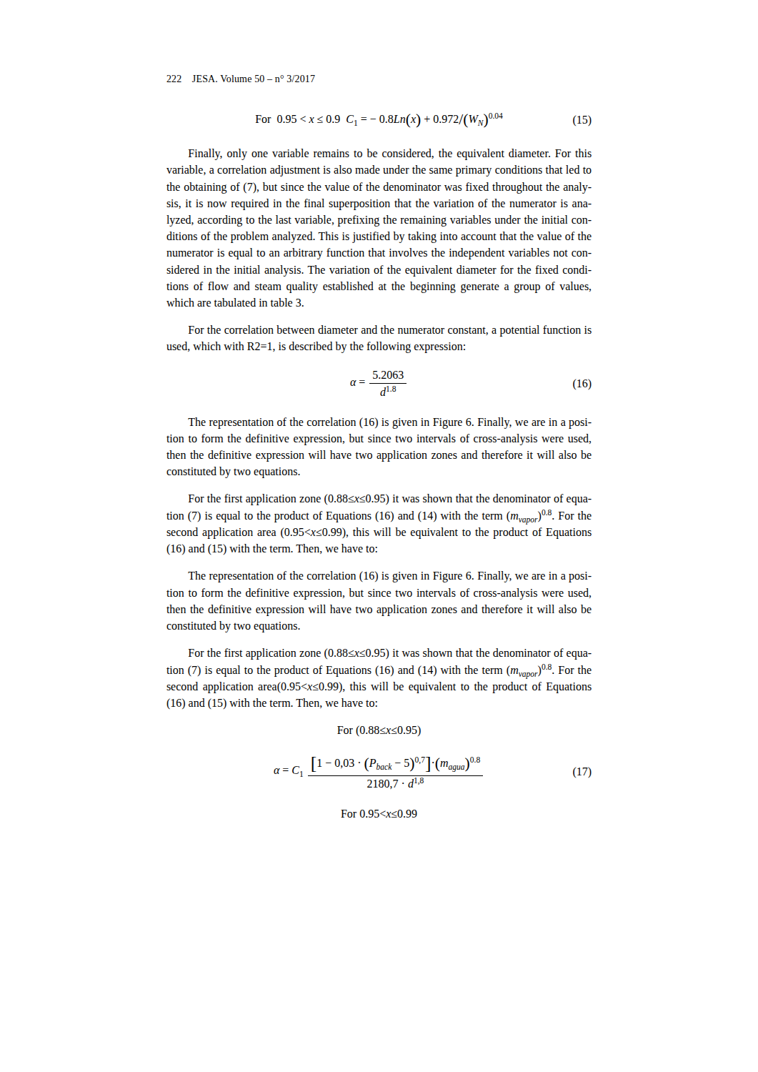222 JESA. Volume 50 – n° 3/2017
For 0.95 < x ≤ 0.9 C1 = − 0.8Ln(x) + 0.972/(WN)0.04 (15)
Finally, only one variable remains to be considered, the equivalent diameter. For this variable, a correlation adjustment is also made under the same primary conditions that led to the obtaining of (7), but since the value of the denominator was fixed throughout the analysis, it is now required in the final superposition that the variation of the numerator is analyzed, according to the last variable, prefixing the remaining variables under the initial conditions of the problem analyzed. This is justified by taking into account that the value of the numerator is equal to an arbitrary function that involves the independent variables not considered in the initial analysis. The variation of the equivalent diameter for the fixed conditions of flow and steam quality established at the beginning generate a group of values, which are tabulated in table 3.
For the correlation between diameter and the numerator constant, a potential function is used, which with R2=1, is described by the following expression:
α = 5.2063 d1.8 (16)
The representation of the correlation (16) is given in Figure 6. Finally, we are in a position to form the definitive expression, but since two intervals of cross-analysis were used, then the definitive expression will have two application zones and therefore it will also be constituted by two equations.
For the first application zone (0.88≤x≤0.95) it was shown that the denominator of equation (7) is equal to the product of Equations (16) and (14) with the term (mvapor)0.8. For the second application area (0.95<x≤0.99), this will be equivalent to the product of Equations (16) and (15) with the term. Then, we have to:
The representation of the correlation (16) is given in Figure 6. Finally, we are in a position to form the definitive expression, but since two intervals of cross-analysis were used, then the definitive expression will have two application zones and therefore it will also be constituted by two equations.
For the first application zone (0.88≤x≤0.95) it was shown that the denominator of equation (7) is equal to the product of Equations (16) and (14) with the term (mvapor)0.8. For the second application area(0.95<x≤0.99), this will be equivalent to the product of Equations (16) and (15) with the term. Then, we have to:
For (0.88≤x≤0.95)
α = C1 [1 − 0,03 · (Pback − 5)0,7]·(magua)0.8 2180,7 · d1,8 (17)
For 0.95<x≤0.99